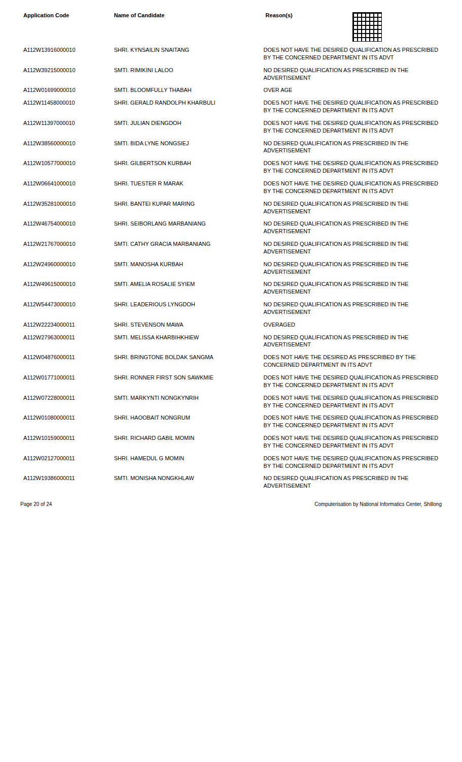| Application Code | Name of Candidate | Reason(s) | |
| --- | --- | --- | --- |
| A112W13916000010 | SHRI. KYNSAILIN SNAITANG | DOES NOT HAVE THE DESIRED QUALIFICATION AS PRESCRIBED BY THE CONCERNED DEPARTMENT IN ITS ADVT |
| A112W39215000010 | SMTI. RIMIKINI LALOO | NO DESIRED QUALIFICATION AS PRESCRIBED IN THE ADVERTISEMENT |
| A112W01699000010 | SMTI. BLOOMFULLY THABAH | OVER AGE |
| A112W11458000010 | SHRI. GERALD RANDOLPH KHARBULI | DOES NOT HAVE THE DESIRED QUALIFICATION AS PRESCRIBED BY THE CONCERNED DEPARTMENT IN ITS ADVT |
| A112W11397000010 | SMTI. JULIAN DIENGDOH | DOES NOT HAVE THE DESIRED QUALIFICATION AS PRESCRIBED BY THE CONCERNED DEPARTMENT IN ITS ADVT |
| A112W38560000010 | SMTI. BIDA LYNE NONGSIEJ | NO DESIRED QUALIFICATION AS PRESCRIBED IN THE ADVERTISEMENT |
| A112W10577000010 | SHRI. GILBERTSON KURBAH | DOES NOT HAVE THE DESIRED QUALIFICATION AS PRESCRIBED BY THE CONCERNED DEPARTMENT IN ITS ADVT |
| A112W06641000010 | SHRI. TUESTER R MARAK | DOES NOT HAVE THE DESIRED QUALIFICATION AS PRESCRIBED BY THE CONCERNED DEPARTMENT IN ITS ADVT |
| A112W35281000010 | SHRI. BANTEI KUPAR MARING | NO DESIRED QUALIFICATION AS PRESCRIBED IN THE ADVERTISEMENT |
| A112W46754000010 | SHRI. SEIBORLANG MARBANIANG | NO DESIRED QUALIFICATION AS PRESCRIBED IN THE ADVERTISEMENT |
| A112W21767000010 | SMTI. CATHY GRACIA MARBANIANG | NO DESIRED QUALIFICATION AS PRESCRIBED IN THE ADVERTISEMENT |
| A112W24960000010 | SMTI. MANOSHA KURBAH | NO DESIRED QUALIFICATION AS PRESCRIBED IN THE ADVERTISEMENT |
| A112W49615000010 | SMTI. AMELIA ROSALIE SYIEM | NO DESIRED QUALIFICATION AS PRESCRIBED IN THE ADVERTISEMENT |
| A112W54473000010 | SHRI. LEADERIOUS LYNGDOH | NO DESIRED QUALIFICATION AS PRESCRIBED IN THE ADVERTISEMENT |
| A112W22234000011 | SHRI. STEVENSON MAWA | OVERAGED |
| A112W27963000011 | SMTI. MELISSA KHARBIHKHIEW | NO DESIRED QUALIFICATION AS PRESCRIBED IN THE ADVERTISEMENT |
| A112W04876000011 | SHRI. BRINGTONE BOLDAK SANGMA | DOES NOT HAVE THE DESIRED AS PRESCRIBED BY THE CONCERNED DEPARTMENT IN ITS ADVT |
| A112W01771000011 | SHRI. RONNER FIRST SON SAWKMIE | DOES NOT HAVE THE DESIRED QUALIFICATION AS PRESCRIBED BY THE CONCERNED DEPARTMENT IN ITS ADVT |
| A112W07228000011 | SMTI. MARKYNTI NONGKYNRIH | DOES NOT HAVE THE DESIRED QUALIFICATION AS PRESCRIBED BY THE CONCERNED DEPARTMENT IN ITS ADVT |
| A112W01080000011 | SHRI. HAOOBAIT NONGRUM | DOES NOT HAVE THE DESIRED QUALIFICATION AS PRESCRIBED BY THE CONCERNED DEPARTMENT IN ITS ADVT |
| A112W10159000011 | SHRI. RICHARD GABIL MOMIN | DOES NOT HAVE THE DESIRED QUALIFICATION AS PRESCRIBED BY THE CONCERNED DEPARTMENT IN ITS ADVT |
| A112W02127000011 | SHRI. HAMEDUL G MOMIN | DOES NOT HAVE THE DESIRED QUALIFICATION AS PRESCRIBED BY THE CONCERNED DEPARTMENT IN ITS ADVT |
| A112W19386000011 | SMTI. MONISHA NONGKHLAW | NO DESIRED QUALIFICATION AS PRESCRIBED IN THE ADVERTISEMENT |
Page 20 of 24 Computerisation by National Informatics Center, Shillong